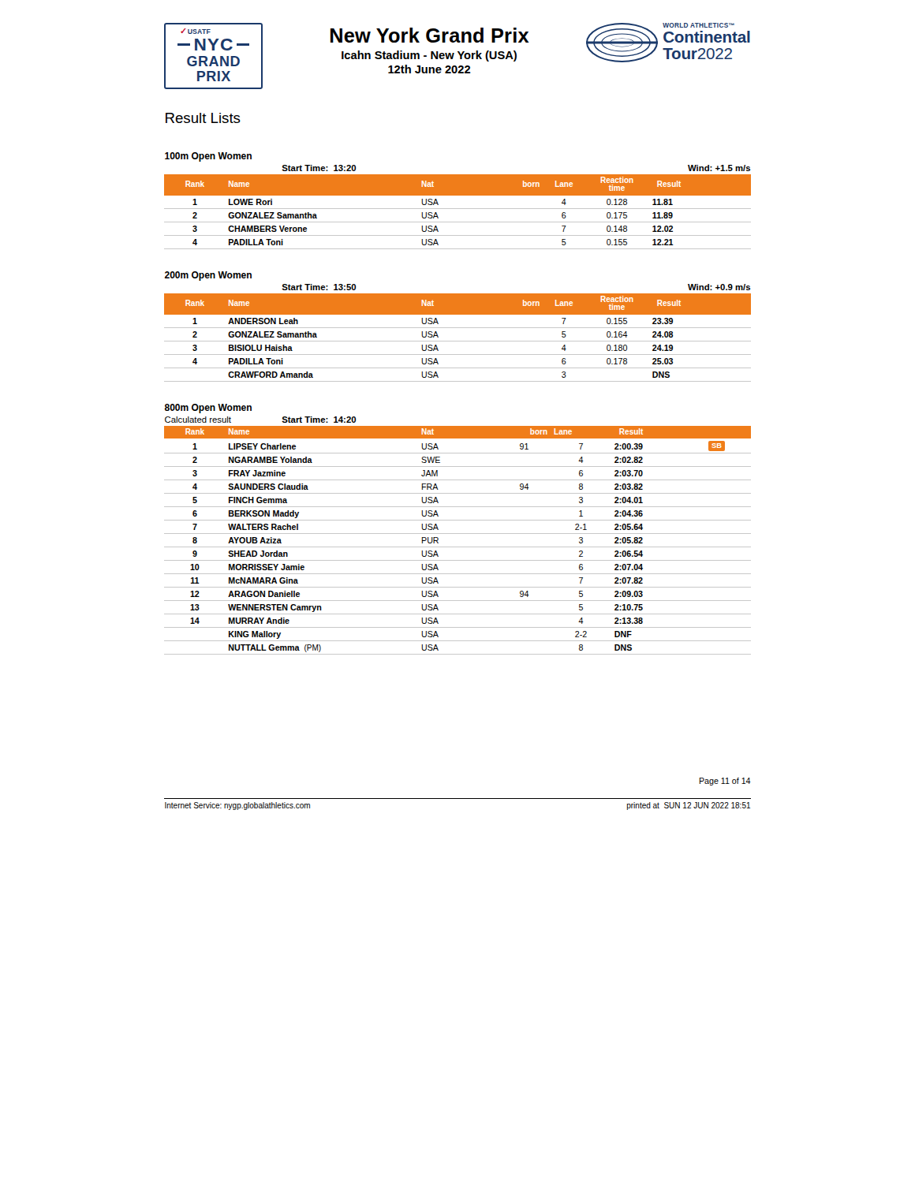✓USATF
NYC
GRAND PRIX
New York Grand Prix
Icahn Stadium - New York (USA)
12th June 2022
WORLD ATHLETICS™
Continental
Tour2022
Result Lists
100m Open Women
Start Time: 13:20
Wind: +1.5 m/s
| Rank | Name | Nat | born | Lane | Reaction time | Result |
| --- | --- | --- | --- | --- | --- | --- |
| 1 | LOWE Rori | USA | | 4 | 0.128 | 11.81 |
| 2 | GONZALEZ Samantha | USA | | 6 | 0.175 | 11.89 |
| 3 | CHAMBERS Verone | USA | | 7 | 0.148 | 12.02 |
| 4 | PADILLA Toni | USA | | 5 | 0.155 | 12.21 |
200m Open Women
Start Time: 13:50
Wind: +0.9 m/s
| Rank | Name | Nat | born | Lane | Reaction time | Result |
| --- | --- | --- | --- | --- | --- | --- |
| 1 | ANDERSON Leah | USA | | 7 | 0.155 | 23.39 |
| 2 | GONZALEZ Samantha | USA | | 5 | 0.164 | 24.08 |
| 3 | BISIOLU Haisha | USA | | 4 | 0.180 | 24.19 |
| 4 | PADILLA Toni | USA | | 6 | 0.178 | 25.03 |
| | CRAWFORD Amanda | USA | | 3 | | DNS |
800m Open Women
Calculated result
Start Time: 14:20
| Rank | Name | Nat | born | Lane | Result | |
| --- | --- | --- | --- | --- | --- | --- |
| 1 | LIPSEY Charlene | USA | 91 | 7 | 2:00.39 | SB |
| 2 | NGARAMBE Yolanda | SWE | | 4 | 2:02.82 | |
| 3 | FRAY Jazmine | JAM | | 6 | 2:03.70 | |
| 4 | SAUNDERS Claudia | FRA | 94 | 8 | 2:03.82 | |
| 5 | FINCH Gemma | USA | | 3 | 2:04.01 | |
| 6 | BERKSON Maddy | USA | | 1 | 2:04.36 | |
| 7 | WALTERS Rachel | USA | | 2-1 | 2:05.64 | |
| 8 | AYOUB Aziza | PUR | | 3 | 2:05.82 | |
| 9 | SHEAD Jordan | USA | | 2 | 2:06.54 | |
| 10 | MORRISSEY Jamie | USA | | 6 | 2:07.04 | |
| 11 | McNAMARA Gina | USA | | 7 | 2:07.82 | |
| 12 | ARAGON Danielle | USA | 94 | 5 | 2:09.03 | |
| 13 | WENNERSTEN Camryn | USA | | 5 | 2:10.75 | |
| 14 | MURRAY Andie | USA | | 4 | 2:13.38 | |
| | KING Mallory | USA | | 2-2 | DNF | |
| | NUTTALL Gemma (PM) | USA | | 8 | DNS | |
Page 11 of 14
Internet Service: nygp.globalathletics.com
printed at SUN 12 JUN 2022 18:51